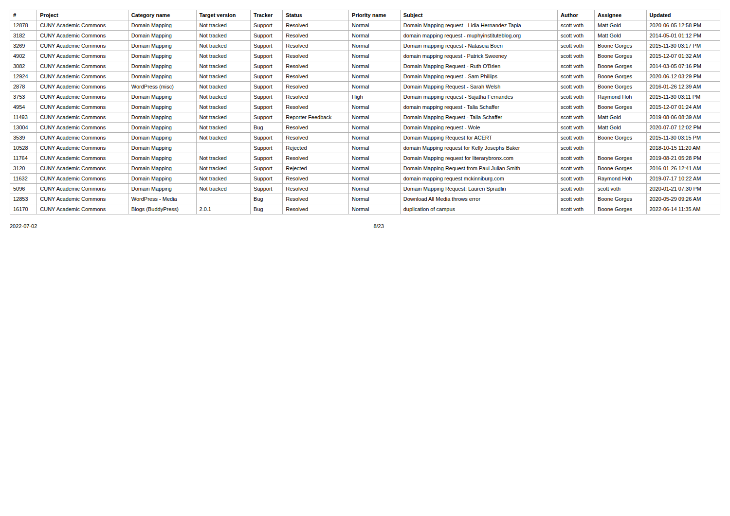| # | Project | Category name | Target version | Tracker | Status | Priority name | Subject | Author | Assignee | Updated |
| --- | --- | --- | --- | --- | --- | --- | --- | --- | --- | --- |
| 12878 | CUNY Academic Commons | Domain Mapping | Not tracked | Support | Resolved | Normal | Domain Mapping request - Lidia Hernandez Tapia | scott voth | Matt Gold | 2020-06-05 12:58 PM |
| 3182 | CUNY Academic Commons | Domain Mapping | Not tracked | Support | Resolved | Normal | domain mapping request - muphyinstituteblog.org | scott voth | Matt Gold | 2014-05-01 01:12 PM |
| 3269 | CUNY Academic Commons | Domain Mapping | Not tracked | Support | Resolved | Normal | Domain mapping request - Natascia Boeri | scott voth | Boone Gorges | 2015-11-30 03:17 PM |
| 4902 | CUNY Academic Commons | Domain Mapping | Not tracked | Support | Resolved | Normal | domain mapping request - Patrick Sweeney | scott voth | Boone Gorges | 2015-12-07 01:32 AM |
| 3082 | CUNY Academic Commons | Domain Mapping | Not tracked | Support | Resolved | Normal | Domain Mapping Request - Ruth O'Brien | scott voth | Boone Gorges | 2014-03-05 07:16 PM |
| 12924 | CUNY Academic Commons | Domain Mapping | Not tracked | Support | Resolved | Normal | Domain Mapping request - Sam Phillips | scott voth | Boone Gorges | 2020-06-12 03:29 PM |
| 2878 | CUNY Academic Commons | WordPress (misc) | Not tracked | Support | Resolved | Normal | Domain Mapping Request - Sarah Welsh | scott voth | Boone Gorges | 2016-01-26 12:39 AM |
| 3753 | CUNY Academic Commons | Domain Mapping | Not tracked | Support | Resolved | High | Domain mapping request - Sujatha Fernandes | scott voth | Raymond Hoh | 2015-11-30 03:11 PM |
| 4954 | CUNY Academic Commons | Domain Mapping | Not tracked | Support | Resolved | Normal | domain mapping request - Talia Schaffer | scott voth | Boone Gorges | 2015-12-07 01:24 AM |
| 11493 | CUNY Academic Commons | Domain Mapping | Not tracked | Support | Reporter Feedback | Normal | Domain Mapping Request - Talia Schaffer | scott voth | Matt Gold | 2019-08-06 08:39 AM |
| 13004 | CUNY Academic Commons | Domain Mapping | Not tracked | Bug | Resolved | Normal | Domain Mapping request - Wole | scott voth | Matt Gold | 2020-07-07 12:02 PM |
| 3539 | CUNY Academic Commons | Domain Mapping | Not tracked | Support | Resolved | Normal | Domain Mapping Request for ACERT | scott voth | Boone Gorges | 2015-11-30 03:15 PM |
| 10528 | CUNY Academic Commons | Domain Mapping | | Support | Rejected | Normal | domain Mapping request for Kelly Josephs Baker | scott voth | | 2018-10-15 11:20 AM |
| 11764 | CUNY Academic Commons | Domain Mapping | Not tracked | Support | Resolved | Normal | Domain Mapping request for literarybronx.com | scott voth | Boone Gorges | 2019-08-21 05:28 PM |
| 3120 | CUNY Academic Commons | Domain Mapping | Not tracked | Support | Rejected | Normal | Domain Mapping Request from Paul Julian Smith | scott voth | Boone Gorges | 2016-01-26 12:41 AM |
| 11632 | CUNY Academic Commons | Domain Mapping | Not tracked | Support | Resolved | Normal | domain mapping request mckinniburg.com | scott voth | Raymond Hoh | 2019-07-17 10:22 AM |
| 5096 | CUNY Academic Commons | Domain Mapping | Not tracked | Support | Resolved | Normal | Domain Mapping Request: Lauren Spradlin | scott voth | scott voth | 2020-01-21 07:30 PM |
| 12853 | CUNY Academic Commons | WordPress - Media | | Bug | Resolved | Normal | Download All Media throws error | scott voth | Boone Gorges | 2020-05-29 09:26 AM |
| 16170 | CUNY Academic Commons | Blogs (BuddyPress) | 2.0.1 | Bug | Resolved | Normal | duplication of campus | scott voth | Boone Gorges | 2022-06-14 11:35 AM |
2022-07-02 8/23